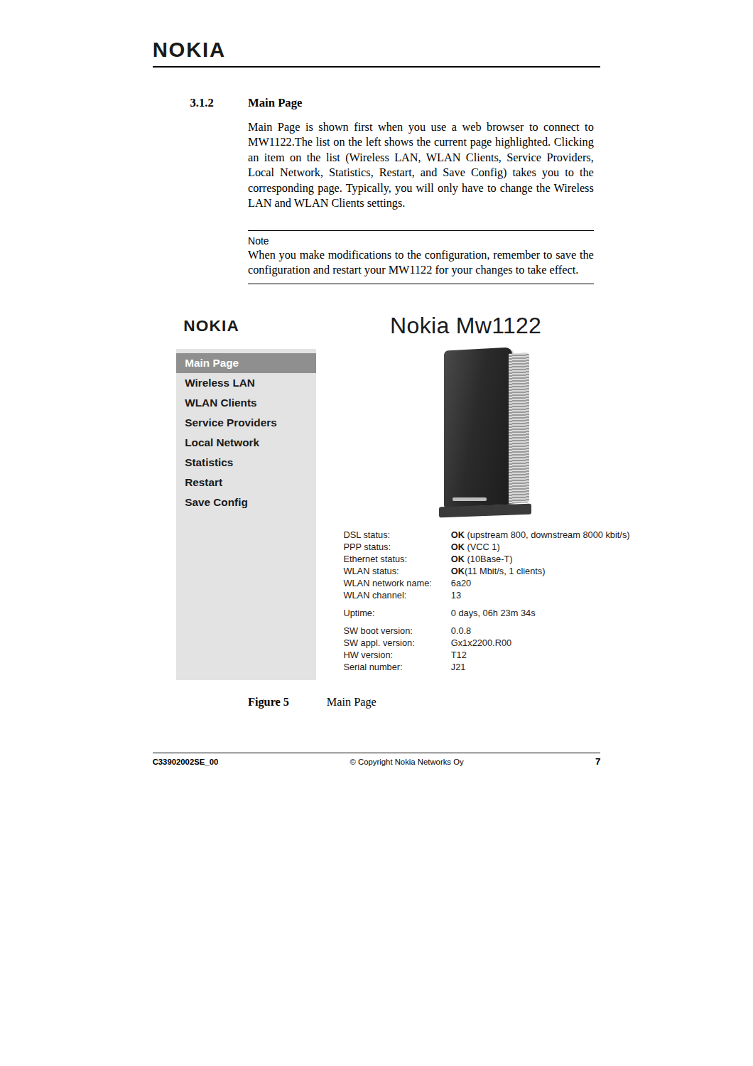NOKIA
3.1.2
Main Page
Main Page is shown first when you use a web browser to connect to MW1122.The list on the left shows the current page highlighted. Clicking an item on the list (Wireless LAN, WLAN Clients, Service Providers, Local Network, Statistics, Restart, and Save Config) takes you to the corresponding page. Typically, you will only have to change the Wireless LAN and WLAN Clients settings.
Note
When you make modifications to the configuration, remember to save the configuration and restart your MW1122 for your changes to take effect.
NOKIA
Nokia Mw1122
Main Page
Wireless LAN
WLAN Clients
Service Providers
Local Network
Statistics
Restart
Save Config
| DSL status: | OK (upstream 800, downstream 8000 kbit/s) |
| PPP status: | OK (VCC 1) |
| Ethernet status: | OK (10Base-T) |
| WLAN status: | OK (11 Mbit/s, 1 clients) |
| WLAN network name: | 6a20 |
| WLAN channel: | 13 |
| Uptime: | 0 days, 06h 23m 34s |
| SW boot version: | 0.0.8 |
| SW appl. version: | Gx1x2200.R00 |
| HW version: | T12 |
| Serial number: | J21 |
Figure 5 Main Page
C33902002SE_00
© Copyright Nokia Networks Oy
7